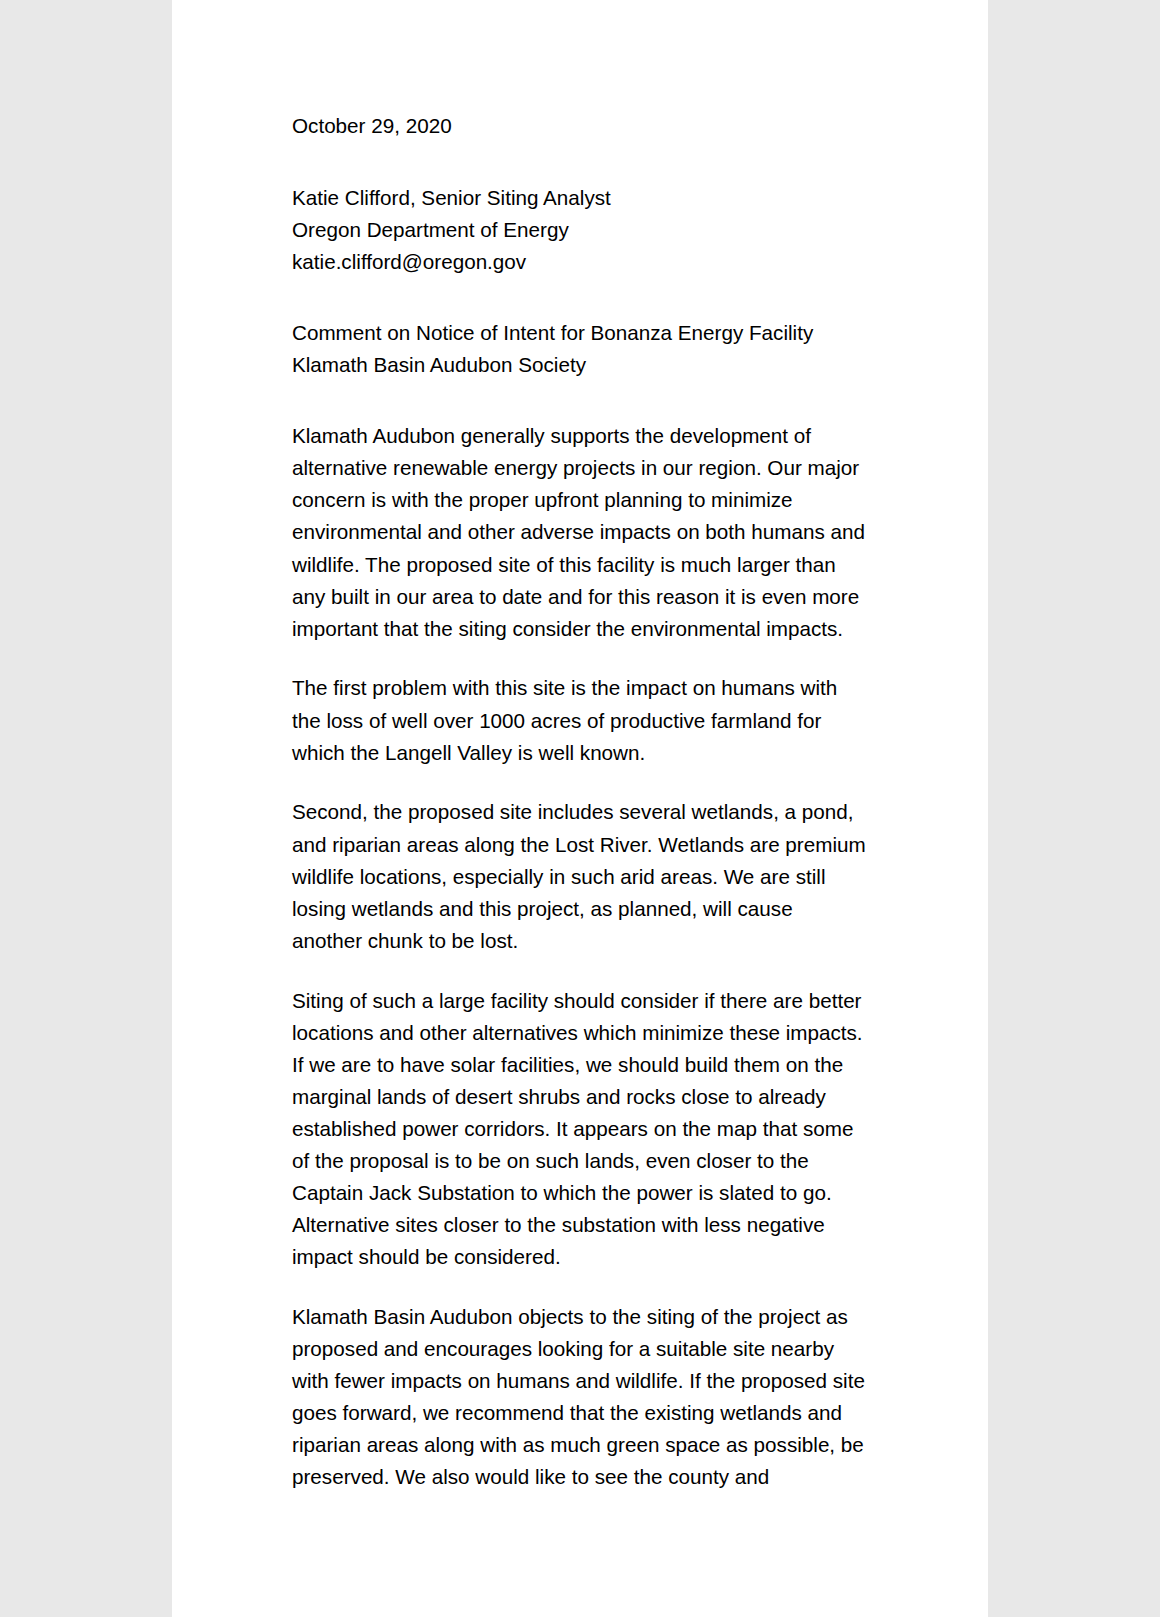October 29, 2020
Katie Clifford, Senior Siting Analyst
Oregon Department of Energy
katie.clifford@oregon.gov
Comment on Notice of Intent for Bonanza Energy Facility
Klamath Basin Audubon Society
Klamath Audubon generally supports the development of alternative renewable energy projects in our region. Our major concern is with the proper upfront planning to minimize environmental and other adverse impacts on both humans and wildlife. The proposed site of this facility is much larger than any built in our area to date and for this reason it is even more important that the siting consider the environmental impacts.
The first problem with this site is the impact on humans with the loss of well over 1000 acres of productive farmland for which the Langell Valley is well known.
Second, the proposed site includes several wetlands, a pond, and riparian areas along the Lost River. Wetlands are premium wildlife locations, especially in such arid areas. We are still losing wetlands and this project, as planned, will cause another chunk to be lost.
Siting of such a large facility should consider if there are better locations and other alternatives which minimize these impacts. If we are to have solar facilities, we should build them on the marginal lands of desert shrubs and rocks close to already established power corridors. It appears on the map that some of the proposal is to be on such lands, even closer to the Captain Jack Substation to which the power is slated to go. Alternative sites closer to the substation with less negative impact should be considered.
Klamath Basin Audubon objects to the siting of the project as proposed and encourages looking for a suitable site nearby with fewer impacts on humans and wildlife. If the proposed site goes forward, we recommend that the existing wetlands and riparian areas along with as much green space as possible, be preserved. We also would like to see the county and